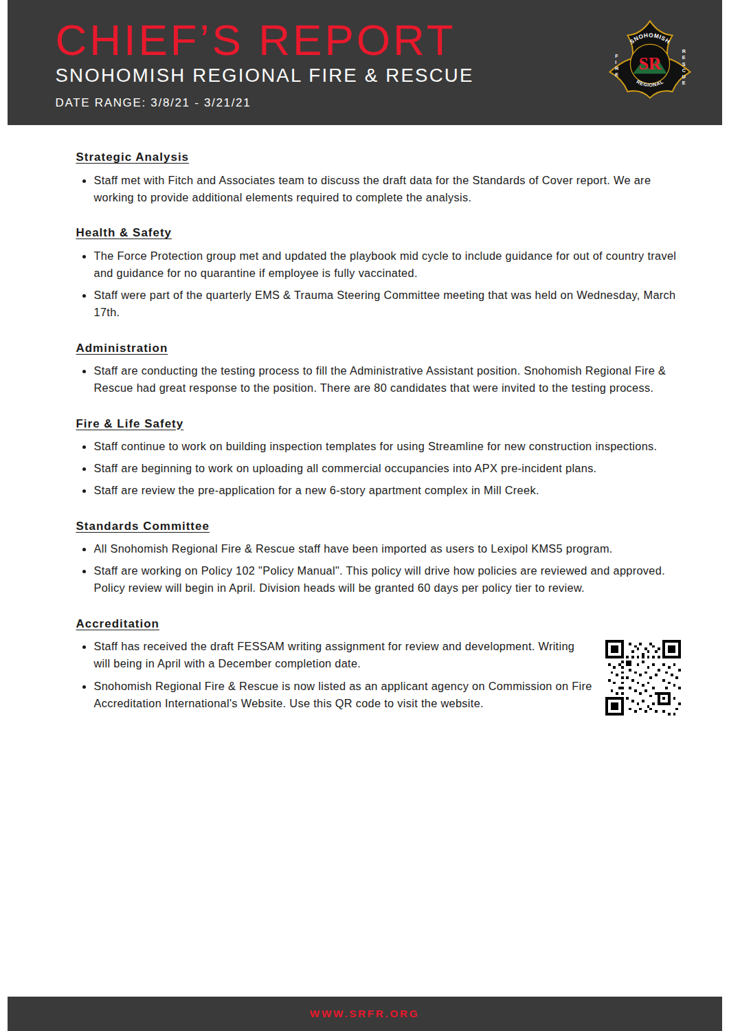Chief’s Report
Snohomish Regional Fire & Rescue
Date Range: 3/8/21 - 3/21/21
SR SNOHOMISH REGIONAL F I R E R E S C U E
Strategic Analysis
Staff met with Fitch and Associates team to discuss the draft data for the Standards of Cover report. We are working to provide additional elements required to complete the analysis.
Health & Safety
The Force Protection group met and updated the playbook mid cycle to include guidance for out of country travel and guidance for no quarantine if employee is fully vaccinated.
Staff were part of the quarterly EMS & Trauma Steering Committee meeting that was held on Wednesday, March 17th.
Administration
Staff are conducting the testing process to fill the Administrative Assistant position. Snohomish Regional Fire & Rescue had great response to the position. There are 80 candidates that were invited to the testing process.
Fire & Life Safety
Staff continue to work on building inspection templates for using Streamline for new construction inspections.
Staff are beginning to work on uploading all commercial occupancies into APX pre-incident plans.
Staff are review the pre-application for a new 6-story apartment complex in Mill Creek.
Standards Committee
All Snohomish Regional Fire & Rescue staff have been imported as users to Lexipol KMS5 program.
Staff are working on Policy 102 "Policy Manual". This policy will drive how policies are reviewed and approved. Policy review will begin in April. Division heads will be granted 60 days per policy tier to review.
Accreditation
Staff has received the draft FESSAM writing assignment for review and development. Writing will being in April with a December completion date.
Snohomish Regional Fire & Rescue is now listed as an applicant agency on Commission on Fire Accreditation International's Website. Use this QR code to visit the website.
www.srfr.org